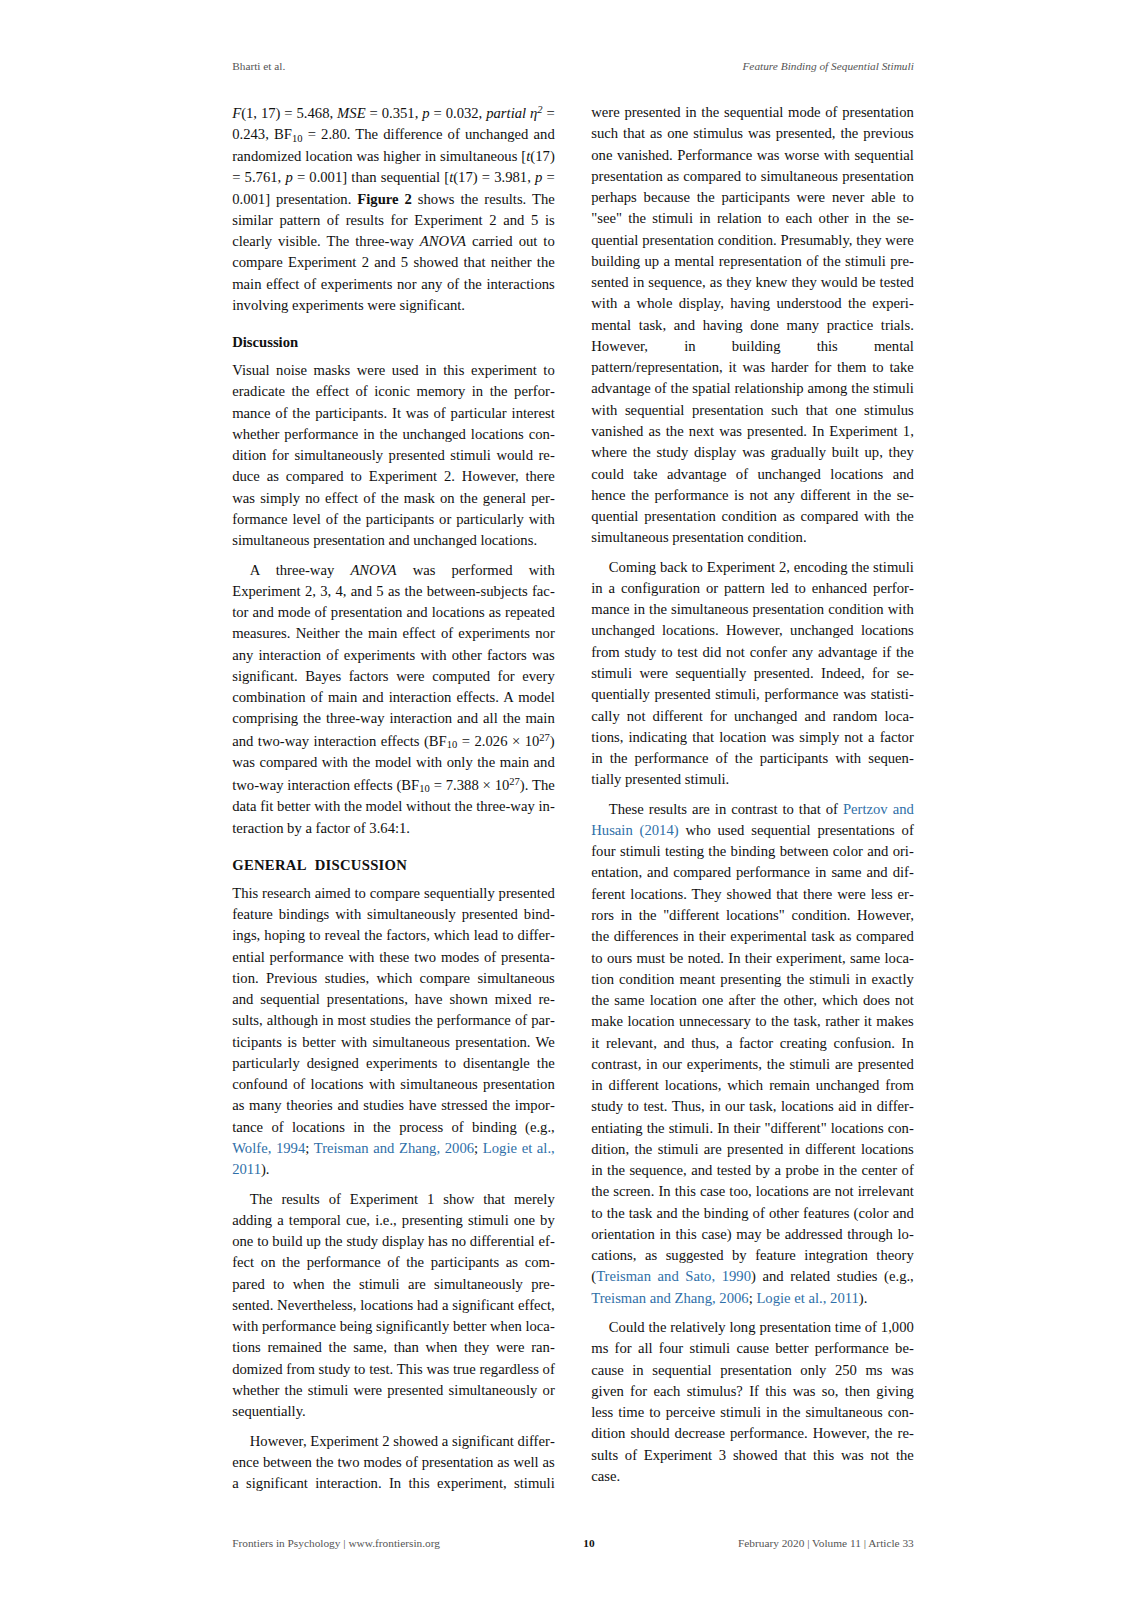Bharti et al. Feature Binding of Sequential Stimuli
F(1, 17) = 5.468, MSE = 0.351, p = 0.032, partial η2 = 0.243, BF10 = 2.80. The difference of unchanged and randomized location was higher in simultaneous [t(17) = 5.761, p = 0.001] than sequential [t(17) = 3.981, p = 0.001] presentation. Figure 2 shows the results. The similar pattern of results for Experiment 2 and 5 is clearly visible. The three-way ANOVA carried out to compare Experiment 2 and 5 showed that neither the main effect of experiments nor any of the interactions involving experiments were significant.
Discussion
Visual noise masks were used in this experiment to eradicate the effect of iconic memory in the performance of the participants. It was of particular interest whether performance in the unchanged locations condition for simultaneously presented stimuli would reduce as compared to Experiment 2. However, there was simply no effect of the mask on the general performance level of the participants or particularly with simultaneous presentation and unchanged locations.
A three-way ANOVA was performed with Experiment 2, 3, 4, and 5 as the between-subjects factor and mode of presentation and locations as repeated measures. Neither the main effect of experiments nor any interaction of experiments with other factors was significant. Bayes factors were computed for every combination of main and interaction effects. A model comprising the three-way interaction and all the main and two-way interaction effects (BF10 = 2.026 × 1027) was compared with the model with only the main and two-way interaction effects (BF10 = 7.388 × 1027). The data fit better with the model without the three-way interaction by a factor of 3.64:1.
General Discussion
This research aimed to compare sequentially presented feature bindings with simultaneously presented bindings, hoping to reveal the factors, which lead to differential performance with these two modes of presentation. Previous studies, which compare simultaneous and sequential presentations, have shown mixed results, although in most studies the performance of participants is better with simultaneous presentation. We particularly designed experiments to disentangle the confound of locations with simultaneous presentation as many theories and studies have stressed the importance of locations in the process of binding (e.g., Wolfe, 1994; Treisman and Zhang, 2006; Logie et al., 2011).
The results of Experiment 1 show that merely adding a temporal cue, i.e., presenting stimuli one by one to build up the study display has no differential effect on the performance of the participants as compared to when the stimuli are simultaneously presented. Nevertheless, locations had a significant effect, with performance being significantly better when locations remained the same, than when they were randomized from study to test. This was true regardless of whether the stimuli were presented simultaneously or sequentially.
However, Experiment 2 showed a significant difference between the two modes of presentation as well as a significant interaction. In this experiment, stimuli were presented in the sequential mode of presentation such that as one stimulus was presented, the previous one vanished. Performance was worse with sequential presentation as compared to simultaneous presentation perhaps because the participants were never able to "see" the stimuli in relation to each other in the sequential presentation condition. Presumably, they were building up a mental representation of the stimuli presented in sequence, as they knew they would be tested with a whole display, having understood the experimental task, and having done many practice trials. However, in building this mental pattern/representation, it was harder for them to take advantage of the spatial relationship among the stimuli with sequential presentation such that one stimulus vanished as the next was presented. In Experiment 1, where the study display was gradually built up, they could take advantage of unchanged locations and hence the performance is not any different in the sequential presentation condition as compared with the simultaneous presentation condition.
Coming back to Experiment 2, encoding the stimuli in a configuration or pattern led to enhanced performance in the simultaneous presentation condition with unchanged locations. However, unchanged locations from study to test did not confer any advantage if the stimuli were sequentially presented. Indeed, for sequentially presented stimuli, performance was statistically not different for unchanged and random locations, indicating that location was simply not a factor in the performance of the participants with sequentially presented stimuli.
These results are in contrast to that of Pertzov and Husain (2014) who used sequential presentations of four stimuli testing the binding between color and orientation, and compared performance in same and different locations. They showed that there were less errors in the "different locations" condition. However, the differences in their experimental task as compared to ours must be noted. In their experiment, same location condition meant presenting the stimuli in exactly the same location one after the other, which does not make location unnecessary to the task, rather it makes it relevant, and thus, a factor creating confusion. In contrast, in our experiments, the stimuli are presented in different locations, which remain unchanged from study to test. Thus, in our task, locations aid in differentiating the stimuli. In their "different" locations condition, the stimuli are presented in different locations in the sequence, and tested by a probe in the center of the screen. In this case too, locations are not irrelevant to the task and the binding of other features (color and orientation in this case) may be addressed through locations, as suggested by feature integration theory (Treisman and Sato, 1990) and related studies (e.g., Treisman and Zhang, 2006; Logie et al., 2011).
Could the relatively long presentation time of 1,000 ms for all four stimuli cause better performance because in sequential presentation only 250 ms was given for each stimulus? If this was so, then giving less time to perceive stimuli in the simultaneous condition should decrease performance. However, the results of Experiment 3 showed that this was not the case.
Frontiers in Psychology | www.frontiersin.org 10 February 2020 | Volume 11 | Article 33